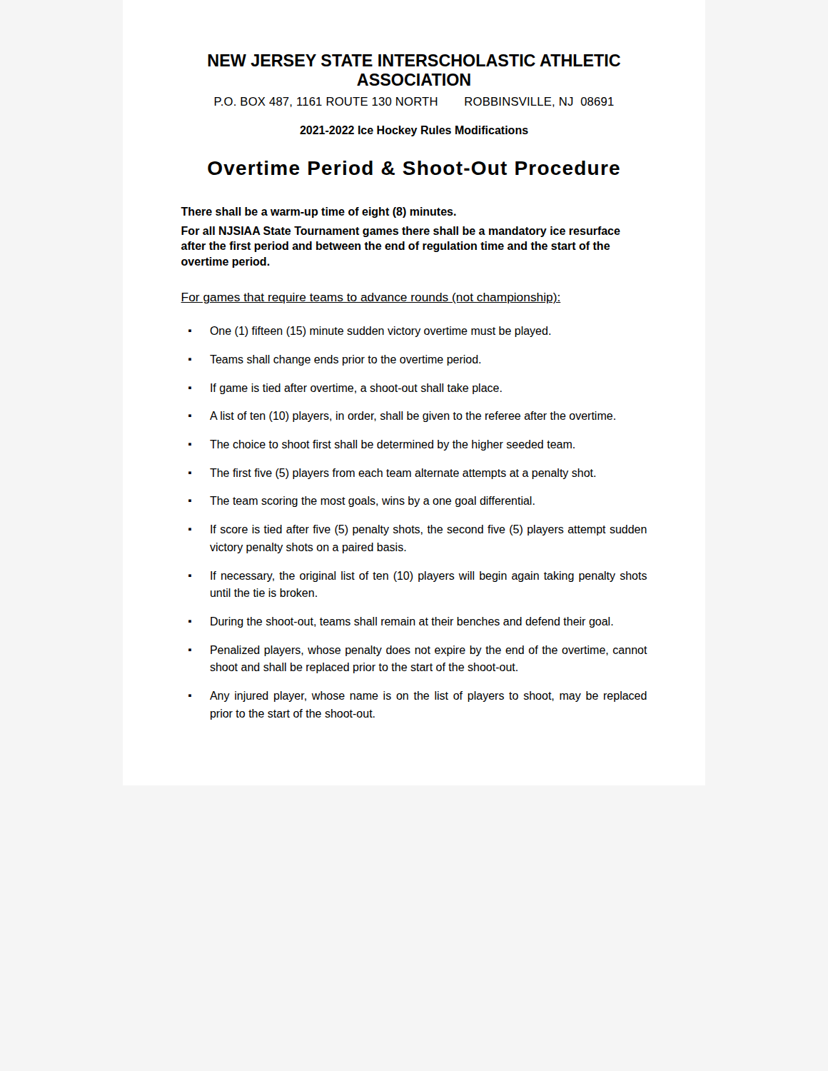NEW JERSEY STATE INTERSCHOLASTIC ATHLETIC ASSOCIATION
P.O. BOX 487, 1161 ROUTE 130 NORTH ROBBINSVILLE, NJ 08691
2021-2022 Ice Hockey Rules Modifications
Overtime Period & Shoot-Out Procedure
There shall be a warm-up time of eight (8) minutes.
For all NJSIAA State Tournament games there shall be a mandatory ice resurface after the first period and between the end of regulation time and the start of the overtime period.
For games that require teams to advance rounds (not championship):
One (1) fifteen (15) minute sudden victory overtime must be played.
Teams shall change ends prior to the overtime period.
If game is tied after overtime, a shoot-out shall take place.
A list of ten (10) players, in order, shall be given to the referee after the overtime.
The choice to shoot first shall be determined by the higher seeded team.
The first five (5) players from each team alternate attempts at a penalty shot.
The team scoring the most goals, wins by a one goal differential.
If score is tied after five (5) penalty shots, the second five (5) players attempt sudden victory penalty shots on a paired basis.
If necessary, the original list of ten (10) players will begin again taking penalty shots until the tie is broken.
During the shoot-out, teams shall remain at their benches and defend their goal.
Penalized players, whose penalty does not expire by the end of the overtime, cannot shoot and shall be replaced prior to the start of the shoot-out.
Any injured player, whose name is on the list of players to shoot, may be replaced prior to the start of the shoot-out.